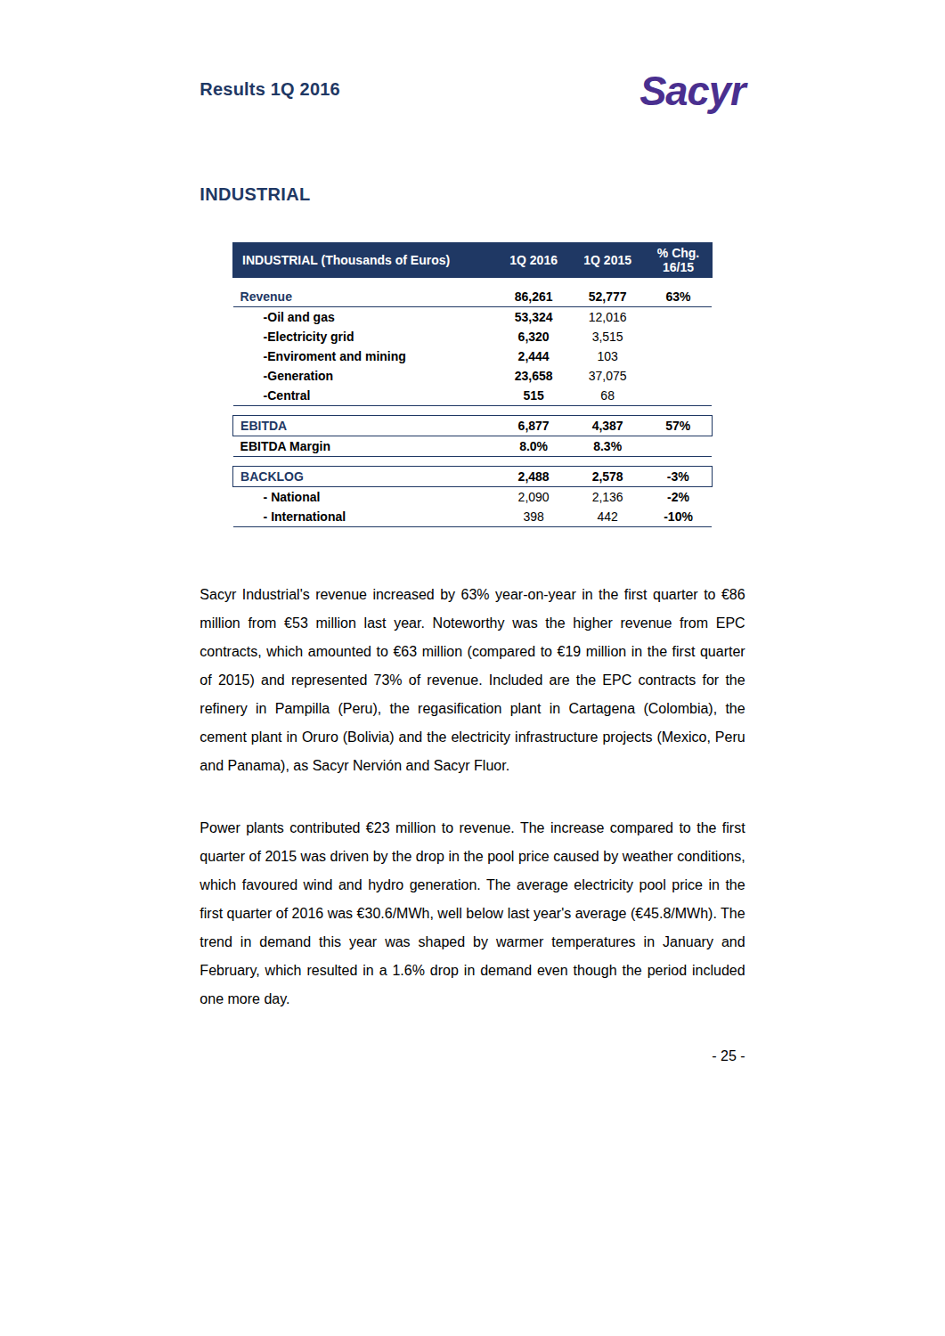Results 1Q 2016
Sacyr
INDUSTRIAL
| INDUSTRIAL (Thousands of Euros) | 1Q 2016 | 1Q 2015 | % Chg. 16/15 |
| --- | --- | --- | --- |
| Revenue | 86,261 | 52,777 | 63% |
| -Oil and gas | 53,324 | 12,016 | |
| -Electricity grid | 6,320 | 3,515 | |
| -Enviroment and mining | 2,444 | 103 | |
| -Generation | 23,658 | 37,075 | |
| -Central | 515 | 68 | |
| EBITDA | 6,877 | 4,387 | 57% |
| EBITDA Margin | 8.0% | 8.3% | |
| BACKLOG | 2,488 | 2,578 | -3% |
| - National | 2,090 | 2,136 | -2% |
| - International | 398 | 442 | -10% |
Sacyr Industrial's revenue increased by 63% year-on-year in the first quarter to €86 million from €53 million last year. Noteworthy was the higher revenue from EPC contracts, which amounted to €63 million (compared to €19 million in the first quarter of 2015) and represented 73% of revenue. Included are the EPC contracts for the refinery in Pampilla (Peru), the regasification plant in Cartagena (Colombia), the cement plant in Oruro (Bolivia) and the electricity infrastructure projects (Mexico, Peru and Panama), as Sacyr Nervión and Sacyr Fluor.
Power plants contributed €23 million to revenue. The increase compared to the first quarter of 2015 was driven by the drop in the pool price caused by weather conditions, which favoured wind and hydro generation. The average electricity pool price in the first quarter of 2016 was €30.6/MWh, well below last year's average (€45.8/MWh). The trend in demand this year was shaped by warmer temperatures in January and February, which resulted in a 1.6% drop in demand even though the period included one more day.
- 25 -